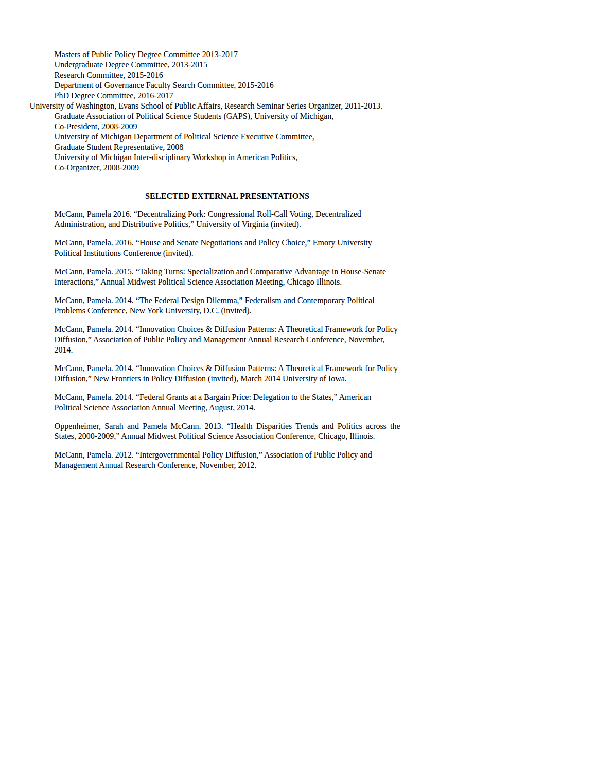Masters of Public Policy Degree Committee 2013-2017
Undergraduate Degree Committee, 2013-2015
Research Committee, 2015-2016
Department of Governance Faculty Search Committee, 2015-2016
PhD Degree Committee, 2016-2017
University of Washington, Evans School of Public Affairs, Research Seminar Series Organizer, 2011-2013.
Graduate Association of Political Science Students (GAPS), University of Michigan,
Co-President, 2008-2009
University of Michigan Department of Political Science Executive Committee,
Graduate Student Representative, 2008
University of Michigan Inter-disciplinary Workshop in American Politics,
Co-Organizer, 2008-2009
SELECTED EXTERNAL PRESENTATIONS
McCann, Pamela 2016. “Decentralizing Pork: Congressional Roll-Call Voting, Decentralized Administration, and Distributive Politics,” University of Virginia (invited).
McCann, Pamela. 2016. “House and Senate Negotiations and Policy Choice,” Emory University Political Institutions Conference (invited).
McCann, Pamela. 2015. “Taking Turns: Specialization and Comparative Advantage in House-Senate Interactions,” Annual Midwest Political Science Association Meeting, Chicago Illinois.
McCann, Pamela. 2014. “The Federal Design Dilemma,” Federalism and Contemporary Political Problems Conference, New York University, D.C. (invited).
McCann, Pamela. 2014. “Innovation Choices & Diffusion Patterns: A Theoretical Framework for Policy Diffusion,” Association of Public Policy and Management Annual Research Conference, November, 2014.
McCann, Pamela. 2014. “Innovation Choices & Diffusion Patterns: A Theoretical Framework for Policy Diffusion,” New Frontiers in Policy Diffusion (invited), March 2014 University of Iowa.
McCann, Pamela. 2014. “Federal Grants at a Bargain Price: Delegation to the States,” American Political Science Association Annual Meeting, August, 2014.
Oppenheimer, Sarah and Pamela McCann. 2013. “Health Disparities Trends and Politics across the States, 2000-2009,” Annual Midwest Political Science Association Conference, Chicago, Illinois.
McCann, Pamela. 2012. “Intergovernmental Policy Diffusion,” Association of Public Policy and Management Annual Research Conference, November, 2012.